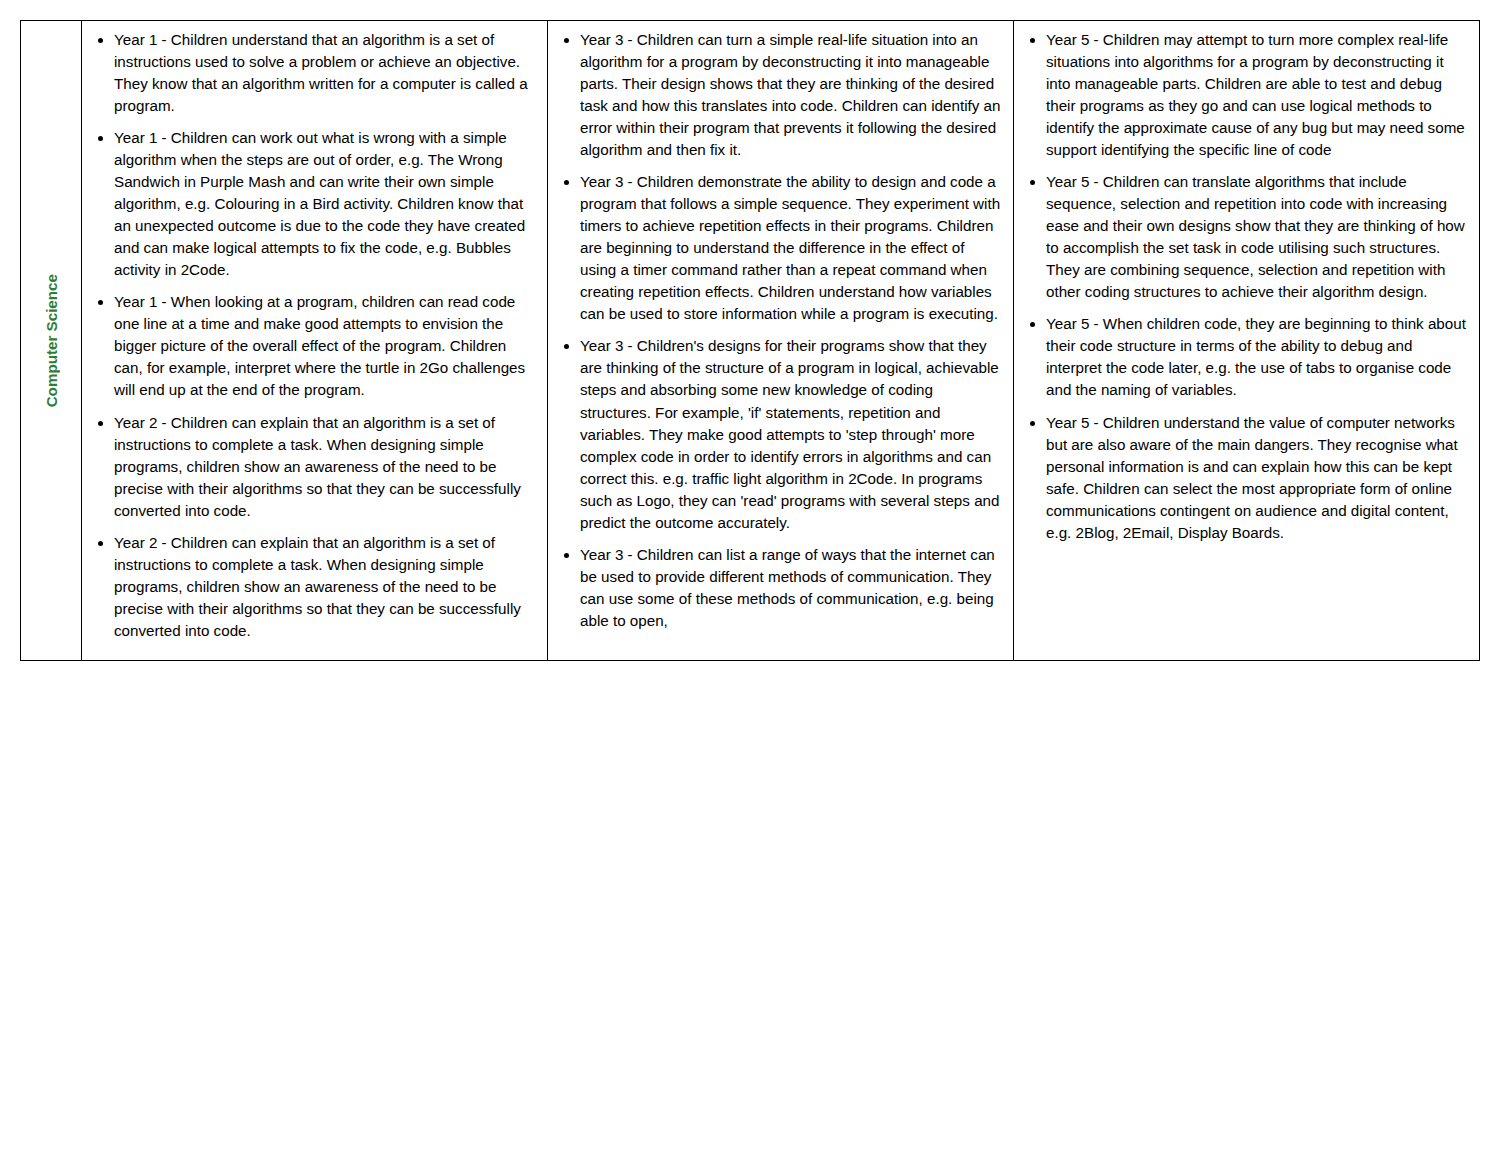| Computer Science | Year 1 - Children understand that an algorithm is a set of instructions used to solve a problem or achieve an objective. They know that an algorithm written for a computer is called a program. Year 1 - Children can work out what is wrong with a simple algorithm when the steps are out of order, e.g. The Wrong Sandwich in Purple Mash and can write their own simple algorithm, e.g. Colouring in a Bird activity. Children know that an unexpected outcome is due to the code they have created and can make logical attempts to fix the code, e.g. Bubbles activity in 2Code. Year 1 - When looking at a program, children can read code one line at a time and make good attempts to envision the bigger picture of the overall effect of the program. Children can, for example, interpret where the turtle in 2Go challenges will end up at the end of the program. Year 2 - Children can explain that an algorithm is a set of instructions to complete a task. When designing simple programs, children show an awareness of the need to be precise with their algorithms so that they can be successfully converted into code. Year 2 - Children can explain that an algorithm is a set of instructions to complete a task. When designing simple programs, children show an awareness of the need to be precise with their algorithms so that they can be successfully converted into code. | Year 3 - Children can turn a simple real-life situation into an algorithm for a program by deconstructing it into manageable parts. Their design shows that they are thinking of the desired task and how this translates into code. Children can identify an error within their program that prevents it following the desired algorithm and then fix it. Year 3 - Children demonstrate the ability to design and code a program that follows a simple sequence. They experiment with timers to achieve repetition effects in their programs. Children are beginning to understand the difference in the effect of using a timer command rather than a repeat command when creating repetition effects. Children understand how variables can be used to store information while a program is executing. Year 3 - Children's designs for their programs show that they are thinking of the structure of a program in logical, achievable steps and absorbing some new knowledge of coding structures. For example, 'if' statements, repetition and variables. They make good attempts to 'step through' more complex code in order to identify errors in algorithms and can correct this. e.g. traffic light algorithm in 2Code. In programs such as Logo, they can 'read' programs with several steps and predict the outcome accurately. Year 3 - Children can list a range of ways that the internet can be used to provide different methods of communication. They can use some of these methods of communication, e.g. being able to open, | Year 5 - Children may attempt to turn more complex real-life situations into algorithms for a program by deconstructing it into manageable parts. Children are able to test and debug their programs as they go and can use logical methods to identify the approximate cause of any bug but may need some support identifying the specific line of code Year 5 - Children can translate algorithms that include sequence, selection and repetition into code with increasing ease and their own designs show that they are thinking of how to accomplish the set task in code utilising such structures. They are combining sequence, selection and repetition with other coding structures to achieve their algorithm design. Year 5 - When children code, they are beginning to think about their code structure in terms of the ability to debug and interpret the code later, e.g. the use of tabs to organise code and the naming of variables. Year 5 - Children understand the value of computer networks but are also aware of the main dangers. They recognise what personal information is and can explain how this can be kept safe. Children can select the most appropriate form of online communications contingent on audience and digital content, e.g. 2Blog, 2Email, Display Boards. |